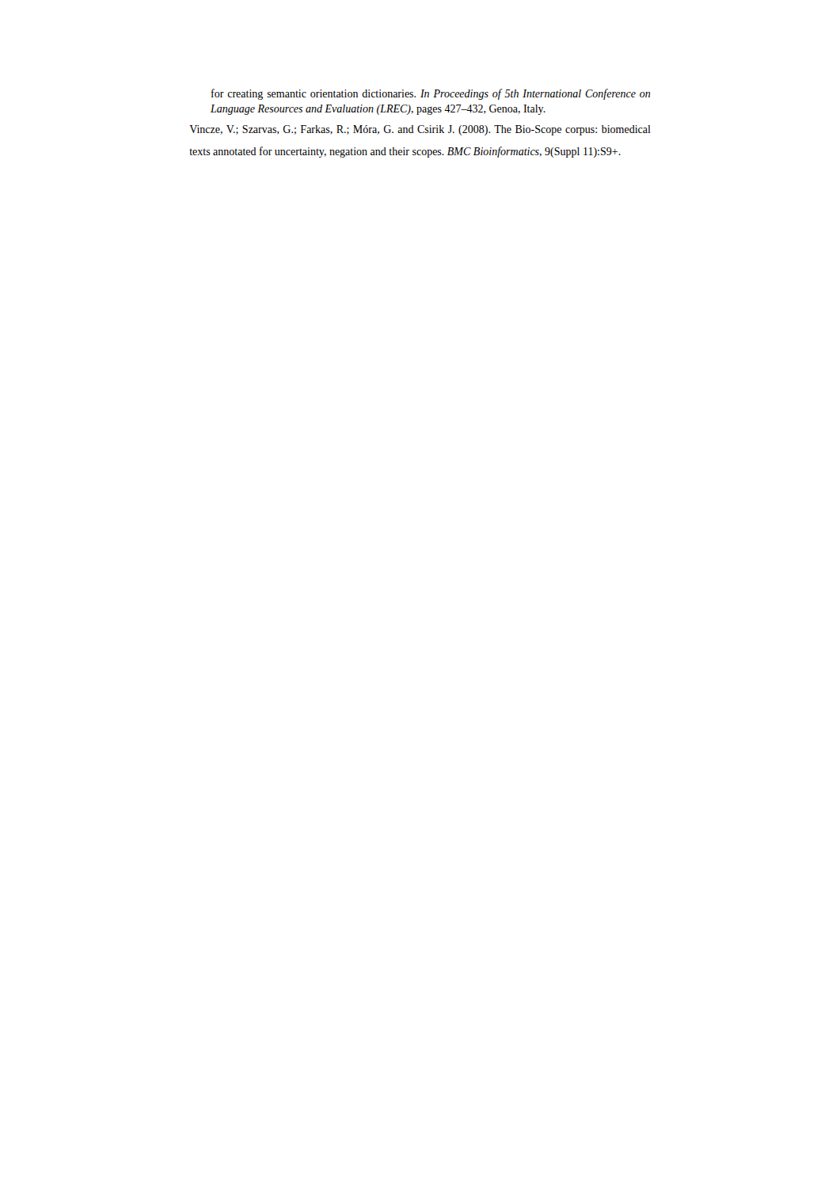for creating semantic orientation dictionaries. In Proceedings of 5th International Conference on Language Resources and Evaluation (LREC), pages 427–432, Genoa, Italy.
Vincze, V.; Szarvas, G.; Farkas, R.; Móra, G. and Csirik J. (2008). The Bio-Scope corpus: biomedical texts annotated for uncertainty, negation and their scopes. BMC Bioinformatics, 9(Suppl 11):S9+.